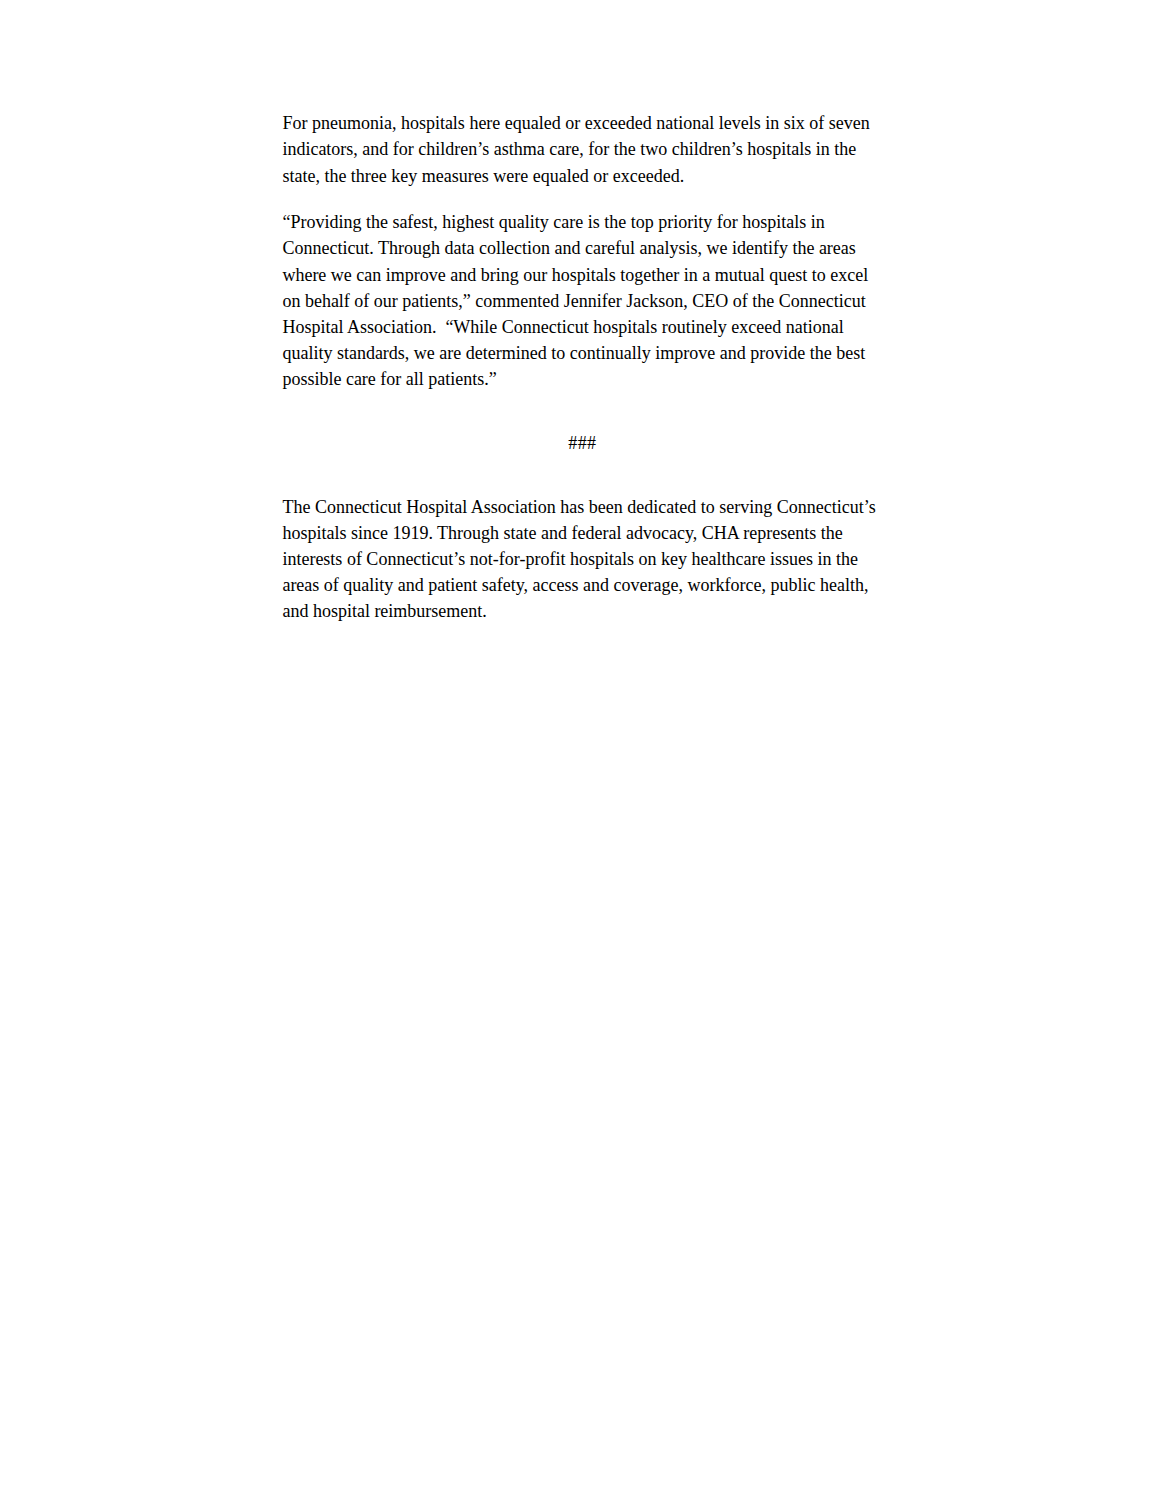For pneumonia, hospitals here equaled or exceeded national levels in six of seven indicators, and for children’s asthma care, for the two children’s hospitals in the state, the three key measures were equaled or exceeded.
“Providing the safest, highest quality care is the top priority for hospitals in Connecticut. Through data collection and careful analysis, we identify the areas where we can improve and bring our hospitals together in a mutual quest to excel on behalf of our patients,” commented Jennifer Jackson, CEO of the Connecticut Hospital Association. “While Connecticut hospitals routinely exceed national quality standards, we are determined to continually improve and provide the best possible care for all patients.”
###
The Connecticut Hospital Association has been dedicated to serving Connecticut’s hospitals since 1919. Through state and federal advocacy, CHA represents the interests of Connecticut’s not-for-profit hospitals on key healthcare issues in the areas of quality and patient safety, access and coverage, workforce, public health, and hospital reimbursement.